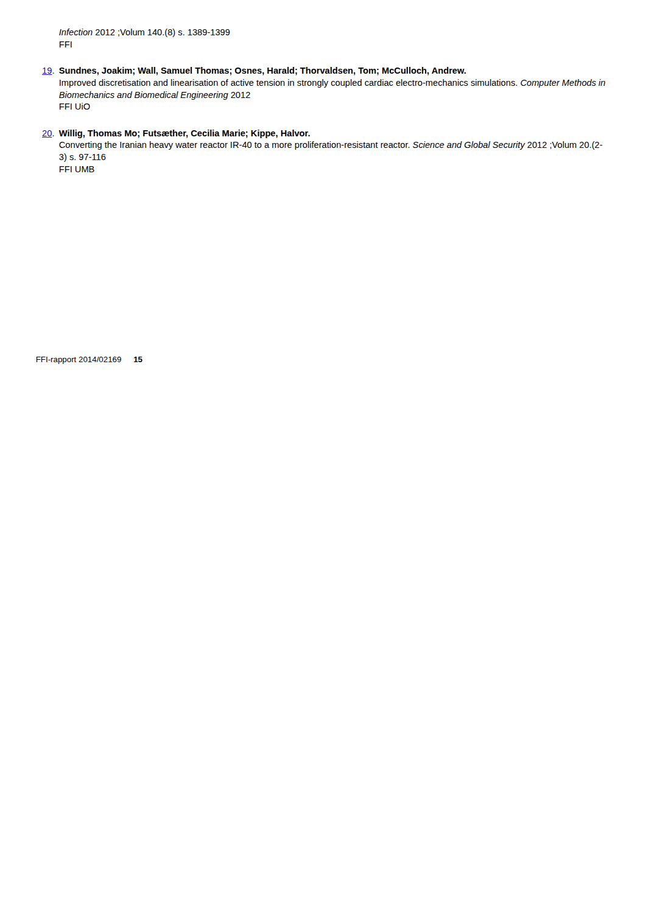Infection 2012 ;Volum 140.(8) s. 1389-1399
FFI
19. Sundnes, Joakim; Wall, Samuel Thomas; Osnes, Harald; Thorvaldsen, Tom; McCulloch, Andrew.
Improved discretisation and linearisation of active tension in strongly coupled cardiac electro-mechanics simulations. Computer Methods in Biomechanics and Biomedical Engineering 2012
FFI UiO
20. Willig, Thomas Mo; Futsæther, Cecilia Marie; Kippe, Halvor.
Converting the Iranian heavy water reactor IR-40 to a more proliferation-resistant reactor. Science and Global Security 2012 ;Volum 20.(2-3) s. 97-116
FFI UMB
FFI-rapport 2014/02169 15